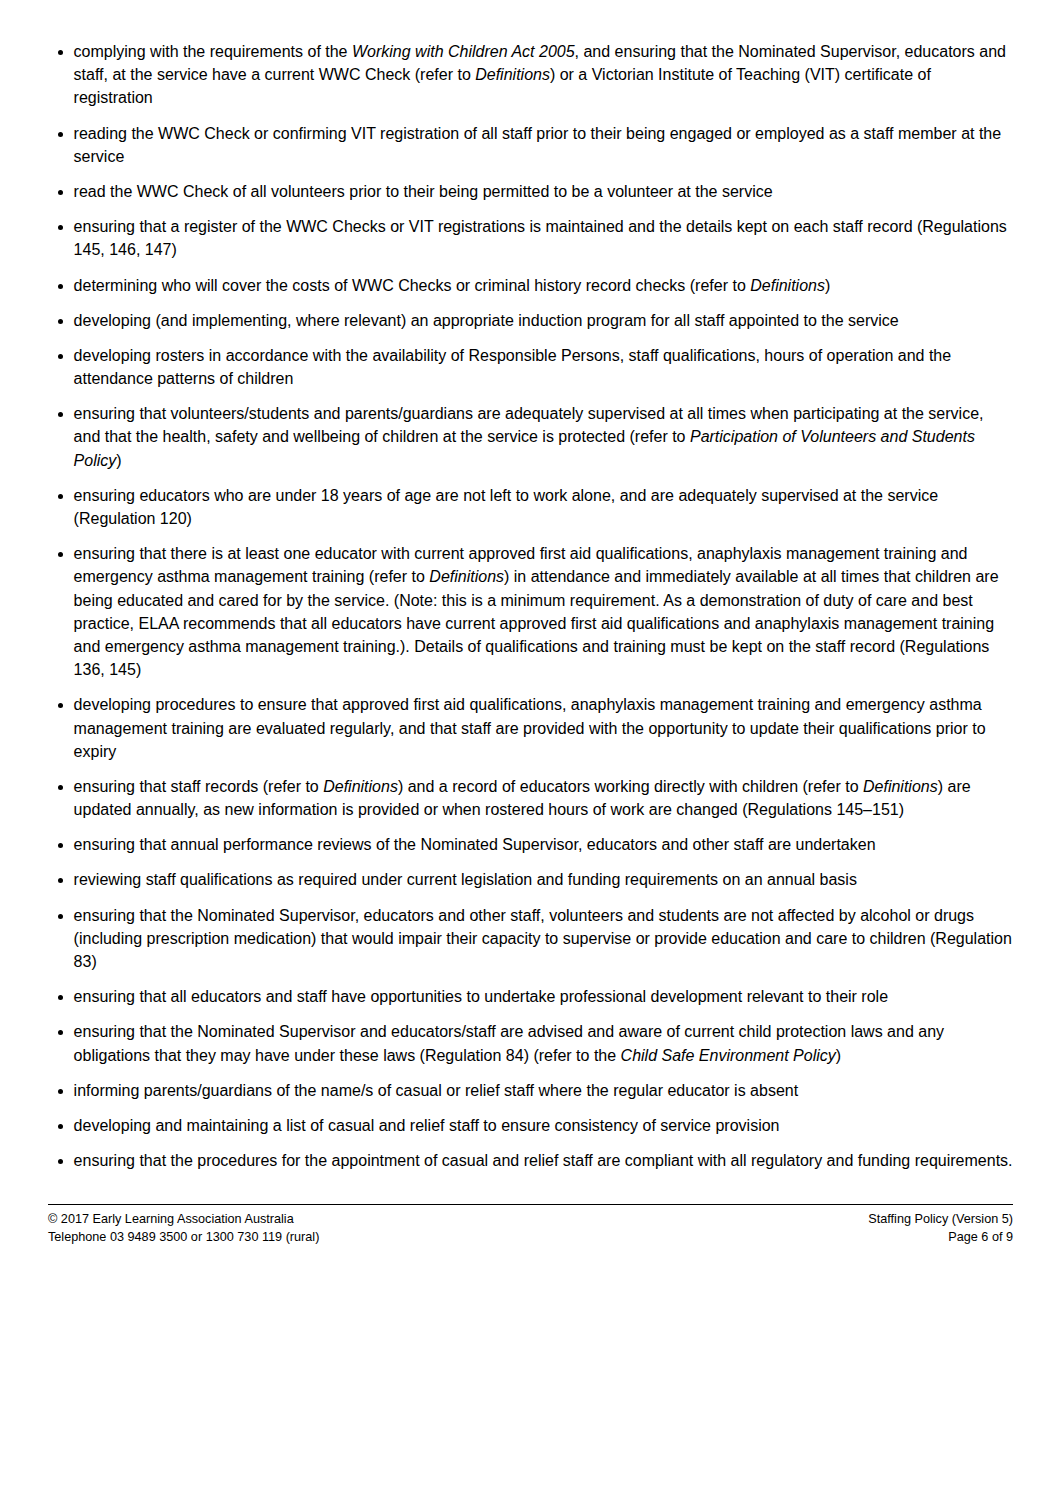complying with the requirements of the Working with Children Act 2005, and ensuring that the Nominated Supervisor, educators and staff, at the service have a current WWC Check (refer to Definitions) or a Victorian Institute of Teaching (VIT) certificate of registration
reading the WWC Check or confirming VIT registration of all staff prior to their being engaged or employed as a staff member at the service
read the WWC Check of all volunteers prior to their being permitted to be a volunteer at the service
ensuring that a register of the WWC Checks or VIT registrations is maintained and the details kept on each staff record (Regulations 145, 146, 147)
determining who will cover the costs of WWC Checks or criminal history record checks (refer to Definitions)
developing (and implementing, where relevant) an appropriate induction program for all staff appointed to the service
developing rosters in accordance with the availability of Responsible Persons, staff qualifications, hours of operation and the attendance patterns of children
ensuring that volunteers/students and parents/guardians are adequately supervised at all times when participating at the service, and that the health, safety and wellbeing of children at the service is protected (refer to Participation of Volunteers and Students Policy)
ensuring educators who are under 18 years of age are not left to work alone, and are adequately supervised at the service (Regulation 120)
ensuring that there is at least one educator with current approved first aid qualifications, anaphylaxis management training and emergency asthma management training (refer to Definitions) in attendance and immediately available at all times that children are being educated and cared for by the service. (Note: this is a minimum requirement. As a demonstration of duty of care and best practice, ELAA recommends that all educators have current approved first aid qualifications and anaphylaxis management training and emergency asthma management training.). Details of qualifications and training must be kept on the staff record (Regulations 136, 145)
developing procedures to ensure that approved first aid qualifications, anaphylaxis management training and emergency asthma management training are evaluated regularly, and that staff are provided with the opportunity to update their qualifications prior to expiry
ensuring that staff records (refer to Definitions) and a record of educators working directly with children (refer to Definitions) are updated annually, as new information is provided or when rostered hours of work are changed (Regulations 145–151)
ensuring that annual performance reviews of the Nominated Supervisor, educators and other staff are undertaken
reviewing staff qualifications as required under current legislation and funding requirements on an annual basis
ensuring that the Nominated Supervisor, educators and other staff, volunteers and students are not affected by alcohol or drugs (including prescription medication) that would impair their capacity to supervise or provide education and care to children (Regulation 83)
ensuring that all educators and staff have opportunities to undertake professional development relevant to their role
ensuring that the Nominated Supervisor and educators/staff are advised and aware of current child protection laws and any obligations that they may have under these laws (Regulation 84) (refer to the Child Safe Environment Policy)
informing parents/guardians of the name/s of casual or relief staff where the regular educator is absent
developing and maintaining a list of casual and relief staff to ensure consistency of service provision
ensuring that the procedures for the appointment of casual and relief staff are compliant with all regulatory and funding requirements.
© 2017 Early Learning Association Australia Telephone 03 9489 3500 or 1300 730 119 (rural)
Staffing Policy (Version 5) Page 6 of 9